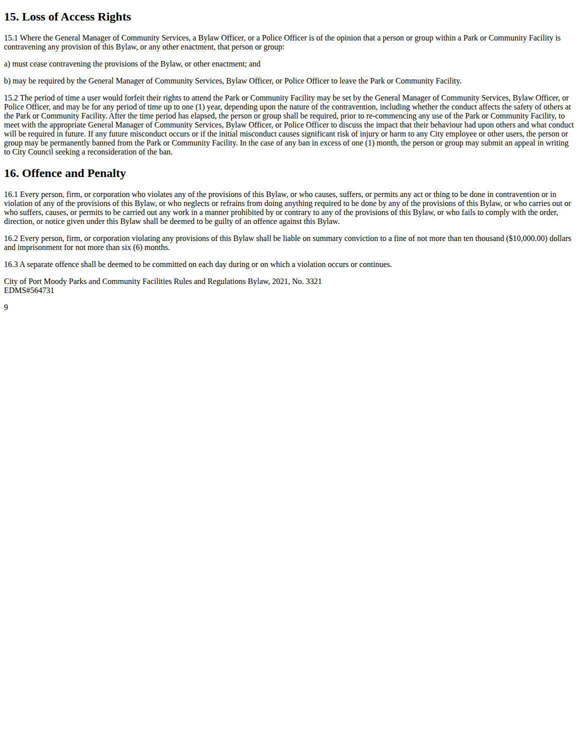15. Loss of Access Rights
15.1 Where the General Manager of Community Services, a Bylaw Officer, or a Police Officer is of the opinion that a person or group within a Park or Community Facility is contravening any provision of this Bylaw, or any other enactment, that person or group:
a) must cease contravening the provisions of the Bylaw, or other enactment; and
b) may be required by the General Manager of Community Services, Bylaw Officer, or Police Officer to leave the Park or Community Facility.
15.2 The period of time a user would forfeit their rights to attend the Park or Community Facility may be set by the General Manager of Community Services, Bylaw Officer, or Police Officer, and may be for any period of time up to one (1) year, depending upon the nature of the contravention, including whether the conduct affects the safety of others at the Park or Community Facility. After the time period has elapsed, the person or group shall be required, prior to re-commencing any use of the Park or Community Facility, to meet with the appropriate General Manager of Community Services, Bylaw Officer, or Police Officer to discuss the impact that their behaviour had upon others and what conduct will be required in future. If any future misconduct occurs or if the initial misconduct causes significant risk of injury or harm to any City employee or other users, the person or group may be permanently banned from the Park or Community Facility. In the case of any ban in excess of one (1) month, the person or group may submit an appeal in writing to City Council seeking a reconsideration of the ban.
16. Offence and Penalty
16.1 Every person, firm, or corporation who violates any of the provisions of this Bylaw, or who causes, suffers, or permits any act or thing to be done in contravention or in violation of any of the provisions of this Bylaw, or who neglects or refrains from doing anything required to be done by any of the provisions of this Bylaw, or who carries out or who suffers, causes, or permits to be carried out any work in a manner prohibited by or contrary to any of the provisions of this Bylaw, or who fails to comply with the order, direction, or notice given under this Bylaw shall be deemed to be guilty of an offence against this Bylaw.
16.2 Every person, firm, or corporation violating any provisions of this Bylaw shall be liable on summary conviction to a fine of not more than ten thousand ($10,000.00) dollars and imprisonment for not more than six (6) months.
16.3 A separate offence shall be deemed to be committed on each day during or on which a violation occurs or continues.
City of Port Moody Parks and Community Facilities Rules and Regulations Bylaw, 2021, No. 3321
EDMS#564731
9